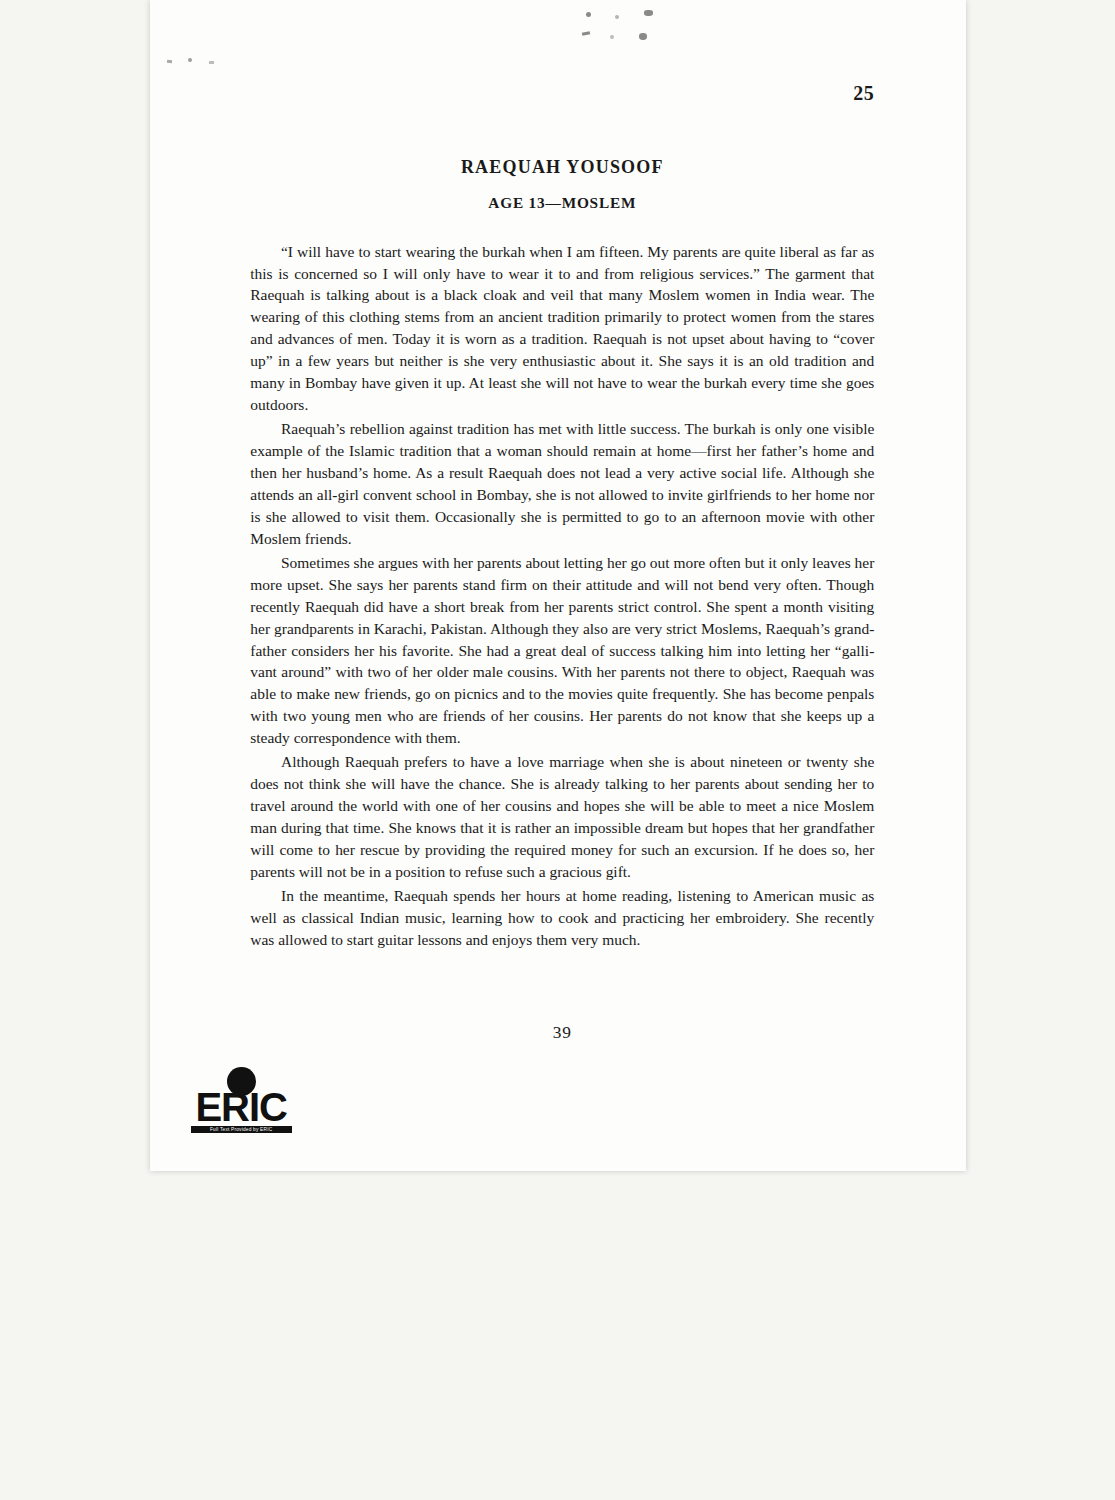25
RAEQUAH YOUSOOF
AGE 13—MOSLEM
“I will have to start wearing the burkah when I am fifteen. My parents are quite liberal as far as this is concerned so I will only have to wear it to and from religious services.” The garment that Raequah is talking about is a black cloak and veil that many Moslem women in India wear. The wearing of this clothing stems from an ancient tradition primarily to protect women from the stares and advances of men. Today it is worn as a tradition. Raequah is not upset about having to “cover up” in a few years but neither is she very enthusiastic about it. She says it is an old tradition and many in Bombay have given it up. At least she will not have to wear the burkah every time she goes outdoors.
Raequah’s rebellion against tradition has met with little success. The burkah is only one visible example of the Islamic tradition that a woman should remain at home—first her father’s home and then her husband’s home. As a result Raequah does not lead a very active social life. Although she attends an all-girl convent school in Bombay, she is not allowed to invite girlfriends to her home nor is she allowed to visit them. Occasionally she is permitted to go to an afternoon movie with other Moslem friends.
Sometimes she argues with her parents about letting her go out more often but it only leaves her more upset. She says her parents stand firm on their attitude and will not bend very often. Though recently Raequah did have a short break from her parents strict control. She spent a month visiting her grandparents in Karachi, Pakistan. Although they also are very strict Moslems, Raequah’s grandfather considers her his favorite. She had a great deal of success talking him into letting her “gallivant around” with two of her older male cousins. With her parents not there to object, Raequah was able to make new friends, go on picnics and to the movies quite frequently. She has become penpals with two young men who are friends of her cousins. Her parents do not know that she keeps up a steady correspondence with them.
Although Raequah prefers to have a love marriage when she is about nineteen or twenty she does not think she will have the chance. She is already talking to her parents about sending her to travel around the world with one of her cousins and hopes she will be able to meet a nice Moslem man during that time. She knows that it is rather an impossible dream but hopes that her grandfather will come to her rescue by providing the required money for such an excursion. If he does so, her parents will not be in a position to refuse such a gracious gift.
In the meantime, Raequah spends her hours at home reading, listening to American music as well as classical Indian music, learning how to cook and practicing her embroidery. She recently was allowed to start guitar lessons and enjoys them very much.
39
ERIC
Full Text Provided by ERIC